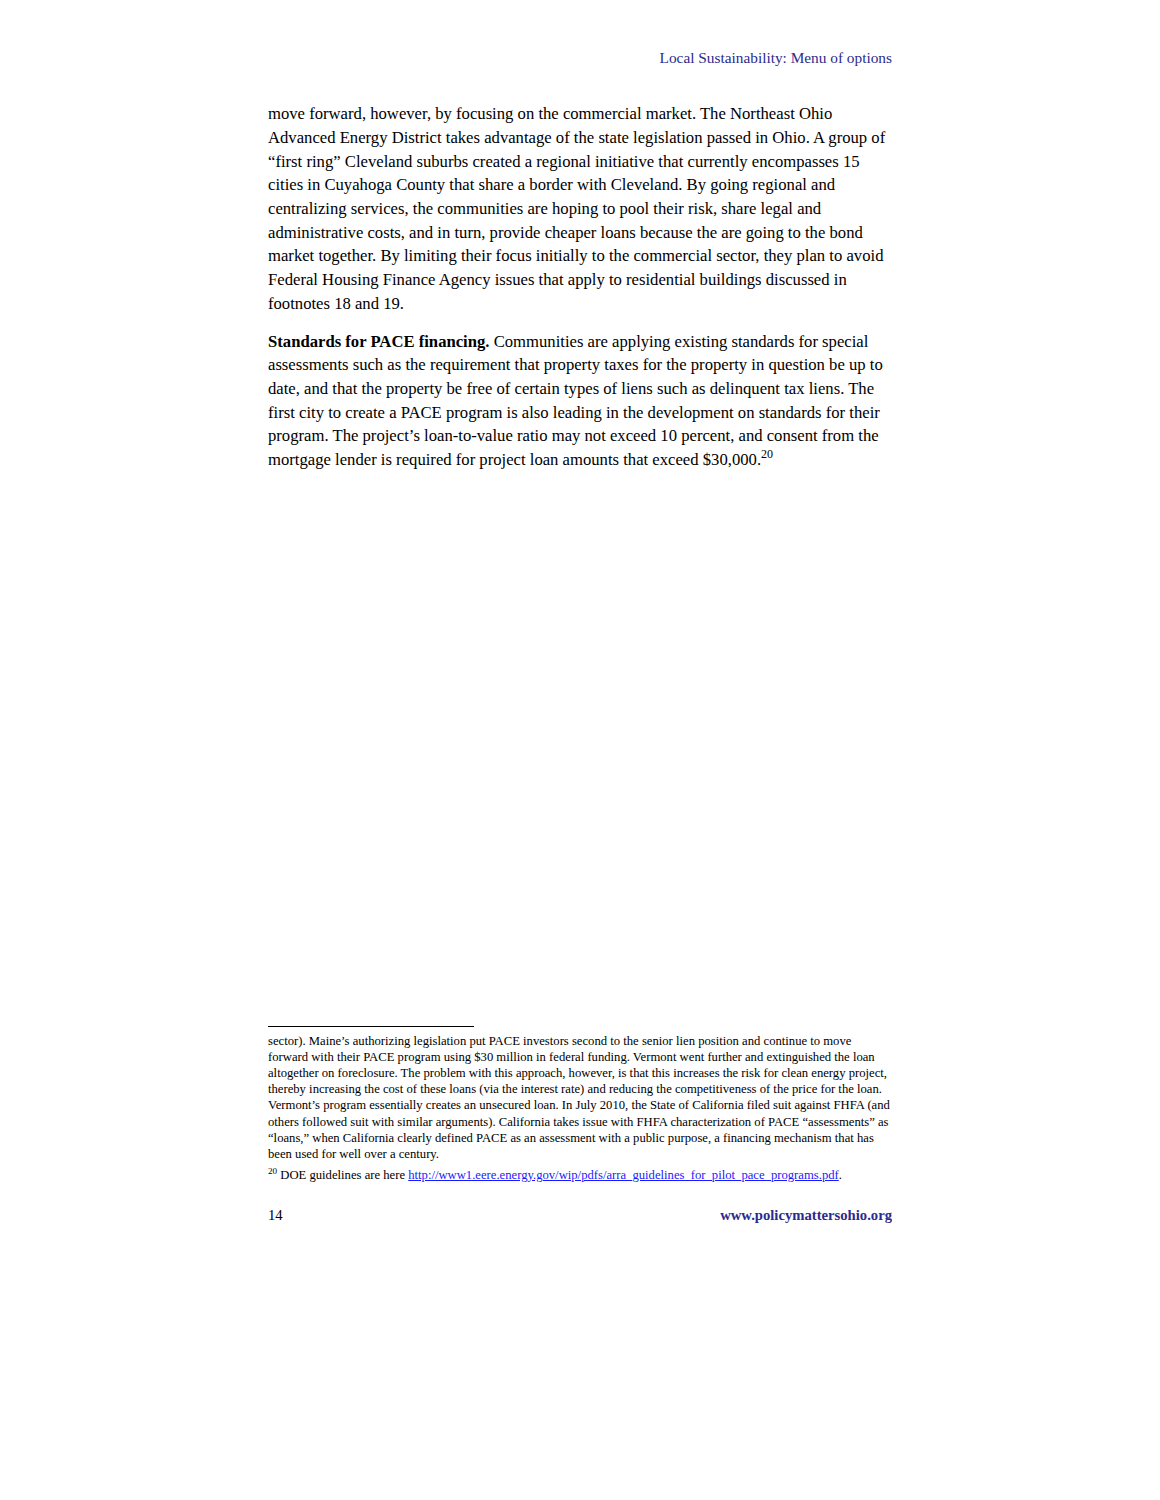Local Sustainability: Menu of options
move forward, however, by focusing on the commercial market. The Northeast Ohio Advanced Energy District takes advantage of the state legislation passed in Ohio. A group of “first ring” Cleveland suburbs created a regional initiative that currently encompasses 15 cities in Cuyahoga County that share a border with Cleveland. By going regional and centralizing services, the communities are hoping to pool their risk, share legal and administrative costs, and in turn, provide cheaper loans because the are going to the bond market together. By limiting their focus initially to the commercial sector, they plan to avoid Federal Housing Finance Agency issues that apply to residential buildings discussed in footnotes 18 and 19.
Standards for PACE financing. Communities are applying existing standards for special assessments such as the requirement that property taxes for the property in question be up to date, and that the property be free of certain types of liens such as delinquent tax liens. The first city to create a PACE program is also leading in the development on standards for their program. The project’s loan-to-value ratio may not exceed 10 percent, and consent from the mortgage lender is required for project loan amounts that exceed $30,000.20
sector). Maine’s authorizing legislation put PACE investors second to the senior lien position and continue to move forward with their PACE program using $30 million in federal funding. Vermont went further and extinguished the loan altogether on foreclosure. The problem with this approach, however, is that this increases the risk for clean energy project, thereby increasing the cost of these loans (via the interest rate) and reducing the competitiveness of the price for the loan. Vermont’s program essentially creates an unsecured loan. In July 2010, the State of California filed suit against FHFA (and others followed suit with similar arguments). California takes issue with FHFA characterization of PACE “assessments” as “loans,” when California clearly defined PACE as an assessment with a public purpose, a financing mechanism that has been used for well over a century.
20 DOE guidelines are here http://www1.eere.energy.gov/wip/pdfs/arra_guidelines_for_pilot_pace_programs.pdf.
14 www.policymattersohio.org